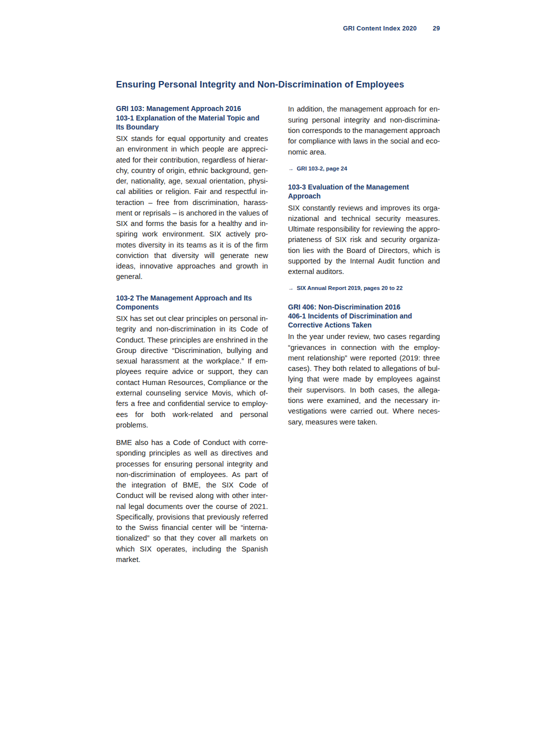GRI Content Index 2020 29
Ensuring Personal Integrity and Non-Discrimination of Employees
GRI 103: Management Approach 2016
103-1 Explanation of the Material Topic and Its Boundary
SIX stands for equal opportunity and creates an environment in which people are appreciated for their contribution, regardless of hierarchy, country of origin, ethnic background, gender, nationality, age, sexual orientation, physical abilities or religion. Fair and respectful interaction – free from discrimination, harassment or reprisals – is anchored in the values of SIX and forms the basis for a healthy and inspiring work environment. SIX actively promotes diversity in its teams as it is of the firm conviction that diversity will generate new ideas, innovative approaches and growth in general.
103-2 The Management Approach and Its Components
SIX has set out clear principles on personal integrity and non-discrimination in its Code of Conduct. These principles are enshrined in the Group directive “Discrimination, bullying and sexual harassment at the workplace.” If employees require advice or support, they can contact Human Resources, Compliance or the external counseling service Movis, which offers a free and confidential service to employees for both work-related and personal problems.
BME also has a Code of Conduct with corresponding principles as well as directives and processes for ensuring personal integrity and non-discrimination of employees. As part of the integration of BME, the SIX Code of Conduct will be revised along with other internal legal documents over the course of 2021. Specifically, provisions that previously referred to the Swiss financial center will be “internationalized” so that they cover all markets on which SIX operates, including the Spanish market.
In addition, the management approach for ensuring personal integrity and non-discrimination corresponds to the management approach for compliance with laws in the social and economic area.
→ GRI 103-2, page 24
103-3 Evaluation of the Management Approach
SIX constantly reviews and improves its organizational and technical security measures. Ultimate responsibility for reviewing the appropriateness of SIX risk and security organization lies with the Board of Directors, which is supported by the Internal Audit function and external auditors.
→ SIX Annual Report 2019, pages 20 to 22
GRI 406: Non-Discrimination 2016
406-1 Incidents of Discrimination and Corrective Actions Taken
In the year under review, two cases regarding “grievances in connection with the employment relationship” were reported (2019: three cases). They both related to allegations of bullying that were made by employees against their supervisors. In both cases, the allegations were examined, and the necessary investigations were carried out. Where necessary, measures were taken.